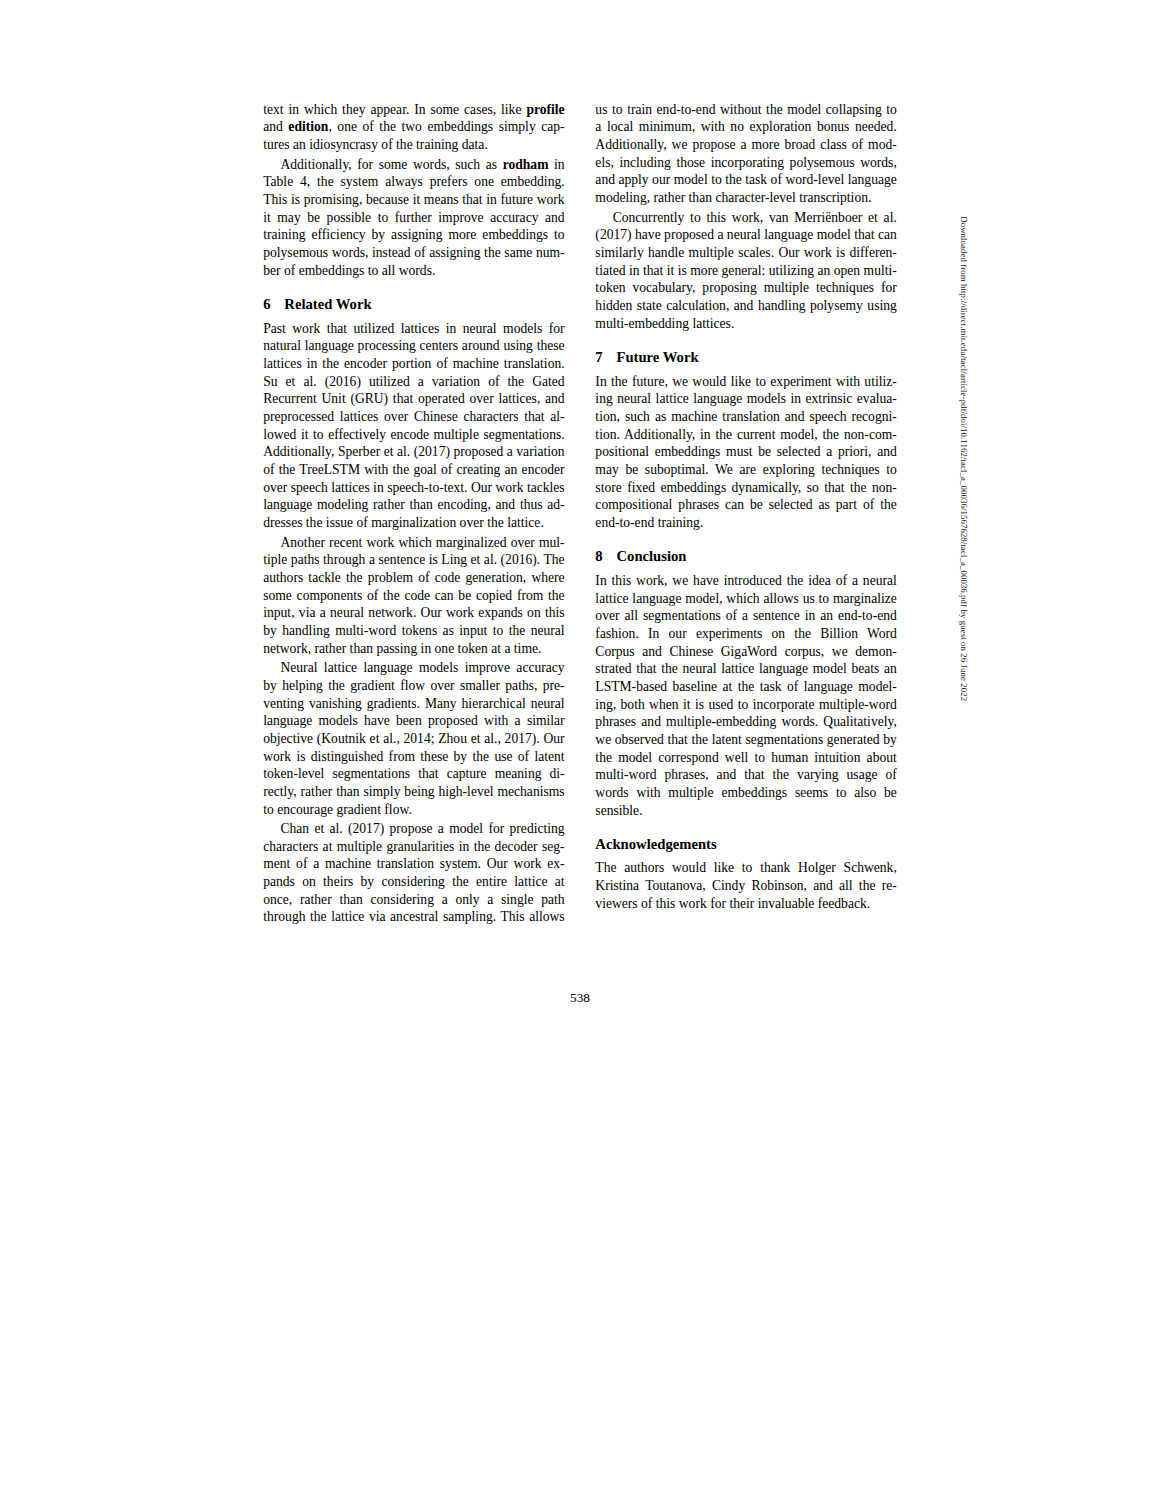Downloaded from http://direct.mit.edu/tacl/article-pdf/doi/10.1162/tacl_a_00036/1567628/tacl_a_00036.pdf by guest on 26 June 2022
text in which they appear. In some cases, like profile and edition, one of the two embeddings simply captures an idiosyncrasy of the training data.
Additionally, for some words, such as rodham in Table 4, the system always prefers one embedding. This is promising, because it means that in future work it may be possible to further improve accuracy and training efficiency by assigning more embeddings to polysemous words, instead of assigning the same number of embeddings to all words.
6 Related Work
Past work that utilized lattices in neural models for natural language processing centers around using these lattices in the encoder portion of machine translation. Su et al. (2016) utilized a variation of the Gated Recurrent Unit (GRU) that operated over lattices, and preprocessed lattices over Chinese characters that allowed it to effectively encode multiple segmentations. Additionally, Sperber et al. (2017) proposed a variation of the TreeLSTM with the goal of creating an encoder over speech lattices in speech-to-text. Our work tackles language modeling rather than encoding, and thus addresses the issue of marginalization over the lattice.
Another recent work which marginalized over multiple paths through a sentence is Ling et al. (2016). The authors tackle the problem of code generation, where some components of the code can be copied from the input, via a neural network. Our work expands on this by handling multi-word tokens as input to the neural network, rather than passing in one token at a time.
Neural lattice language models improve accuracy by helping the gradient flow over smaller paths, preventing vanishing gradients. Many hierarchical neural language models have been proposed with a similar objective (Koutnik et al., 2014; Zhou et al., 2017). Our work is distinguished from these by the use of latent token-level segmentations that capture meaning directly, rather than simply being high-level mechanisms to encourage gradient flow.
Chan et al. (2017) propose a model for predicting characters at multiple granularities in the decoder segment of a machine translation system. Our work expands on theirs by considering the entire lattice at once, rather than considering a only a single path through the lattice via ancestral sampling. This allows us to train end-to-end without the model collapsing to a local minimum, with no exploration bonus needed. Additionally, we propose a more broad class of models, including those incorporating polysemous words, and apply our model to the task of word-level language modeling, rather than character-level transcription.
Concurrently to this work, van Merriënboer et al. (2017) have proposed a neural language model that can similarly handle multiple scales. Our work is differentiated in that it is more general: utilizing an open multi-token vocabulary, proposing multiple techniques for hidden state calculation, and handling polysemy using multi-embedding lattices.
7 Future Work
In the future, we would like to experiment with utilizing neural lattice language models in extrinsic evaluation, such as machine translation and speech recognition. Additionally, in the current model, the non-compositional embeddings must be selected a priori, and may be suboptimal. We are exploring techniques to store fixed embeddings dynamically, so that the non-compositional phrases can be selected as part of the end-to-end training.
8 Conclusion
In this work, we have introduced the idea of a neural lattice language model, which allows us to marginalize over all segmentations of a sentence in an end-to-end fashion. In our experiments on the Billion Word Corpus and Chinese GigaWord corpus, we demonstrated that the neural lattice language model beats an LSTM-based baseline at the task of language modeling, both when it is used to incorporate multiple-word phrases and multiple-embedding words. Qualitatively, we observed that the latent segmentations generated by the model correspond well to human intuition about multi-word phrases, and that the varying usage of words with multiple embeddings seems to also be sensible.
Acknowledgements
The authors would like to thank Holger Schwenk, Kristina Toutanova, Cindy Robinson, and all the reviewers of this work for their invaluable feedback.
538